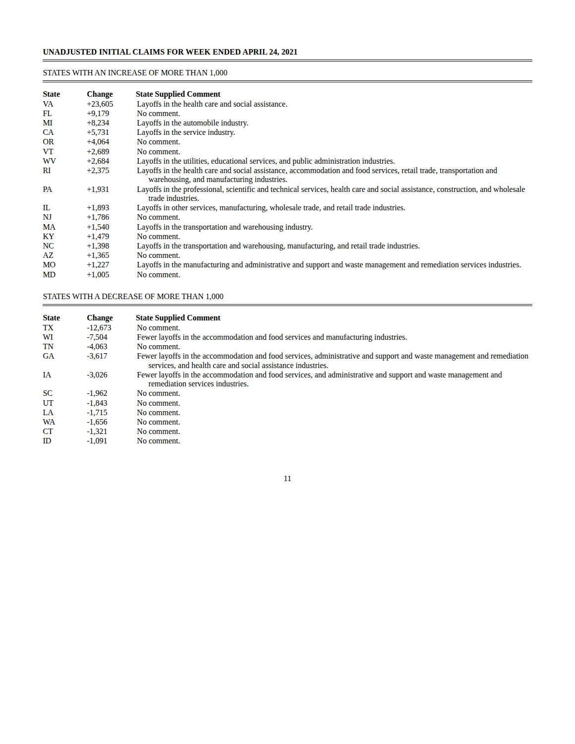UNADJUSTED INITIAL CLAIMS FOR WEEK ENDED APRIL 24, 2021
STATES WITH AN INCREASE OF MORE THAN 1,000
| State | Change | State Supplied Comment |
| --- | --- | --- |
| VA | +23,605 | Layoffs in the health care and social assistance. |
| FL | +9,179 | No comment. |
| MI | +8,234 | Layoffs in the automobile industry. |
| CA | +5,731 | Layoffs in the service industry. |
| OR | +4,064 | No comment. |
| VT | +2,689 | No comment. |
| WV | +2,684 | Layoffs in the utilities, educational services, and public administration industries. |
| RI | +2,375 | Layoffs in the health care and social assistance, accommodation and food services, retail trade, transportation and warehousing, and manufacturing industries. |
| PA | +1,931 | Layoffs in the professional, scientific and technical services, health care and social assistance, construction, and wholesale trade industries. |
| IL | +1,893 | Layoffs in other services, manufacturing, wholesale trade, and retail trade industries. |
| NJ | +1,786 | No comment. |
| MA | +1,540 | Layoffs in the transportation and warehousing industry. |
| KY | +1,479 | No comment. |
| NC | +1,398 | Layoffs in the transportation and warehousing, manufacturing, and retail trade industries. |
| AZ | +1,365 | No comment. |
| MO | +1,227 | Layoffs in the manufacturing and administrative and support and waste management and remediation services industries. |
| MD | +1,005 | No comment. |
STATES WITH A DECREASE OF MORE THAN 1,000
| State | Change | State Supplied Comment |
| --- | --- | --- |
| TX | -12,673 | No comment. |
| WI | -7,504 | Fewer layoffs in the accommodation and food services and manufacturing industries. |
| TN | -4,063 | No comment. |
| GA | -3,617 | Fewer layoffs in the accommodation and food services, administrative and support and waste management and remediation services, and health care and social assistance industries. |
| IA | -3,026 | Fewer layoffs in the accommodation and food services, and administrative and support and waste management and remediation services industries. |
| SC | -1,962 | No comment. |
| UT | -1,843 | No comment. |
| LA | -1,715 | No comment. |
| WA | -1,656 | No comment. |
| CT | -1,321 | No comment. |
| ID | -1,091 | No comment. |
11